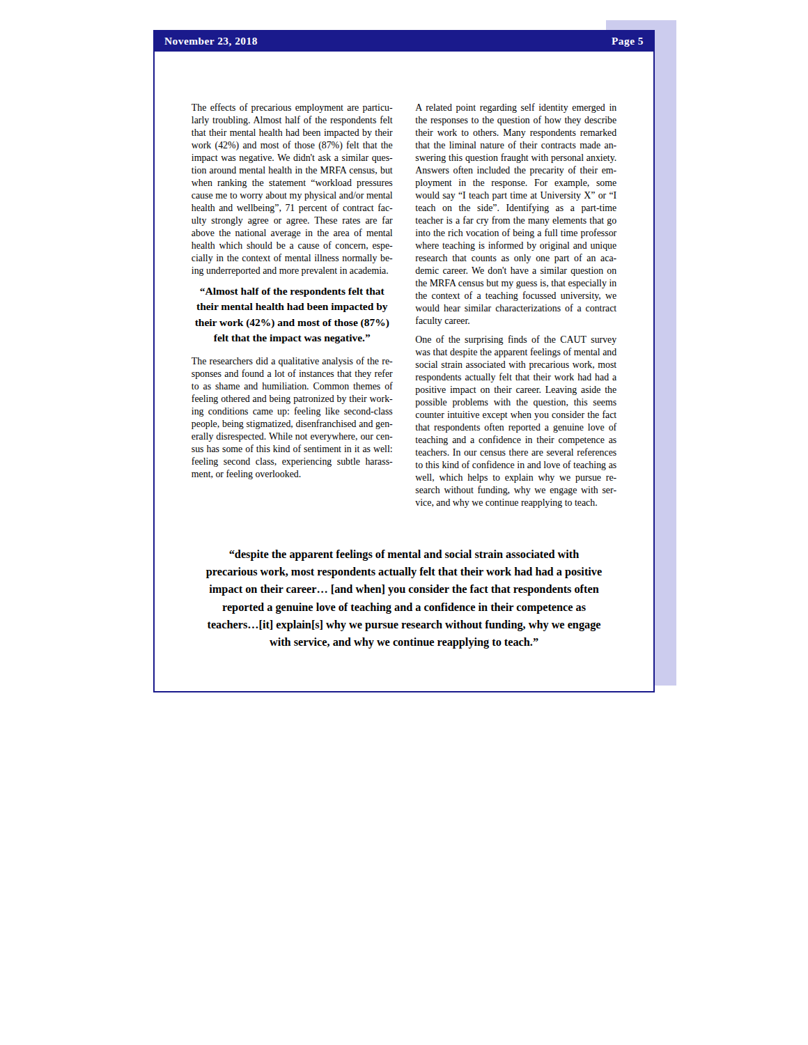November 23, 2018 Page 5
The effects of precarious employment are particularly troubling. Almost half of the respondents felt that their mental health had been impacted by their work (42%) and most of those (87%) felt that the impact was negative. We didn't ask a similar question around mental health in the MRFA census, but when ranking the statement “workload pressures cause me to worry about my physical and/or mental health and wellbeing”, 71 percent of contract faculty strongly agree or agree. These rates are far above the national average in the area of mental health which should be a cause of concern, especially in the context of mental illness normally being underreported and more prevalent in academia.
“Almost half of the respondents felt that their mental health had been impacted by their work (42%) and most of those (87%) felt that the impact was negative.”
The researchers did a qualitative analysis of the responses and found a lot of instances that they refer to as shame and humiliation. Common themes of feeling othered and being patronized by their working conditions came up: feeling like second-class people, being stigmatized, disenfranchised and generally disrespected. While not everywhere, our census has some of this kind of sentiment in it as well: feeling second class, experiencing subtle harassment, or feeling overlooked.
A related point regarding self identity emerged in the responses to the question of how they describe their work to others. Many respondents remarked that the liminal nature of their contracts made answering this question fraught with personal anxiety. Answers often included the precarity of their employment in the response. For example, some would say “I teach part time at University X” or “I teach on the side”. Identifying as a part-time teacher is a far cry from the many elements that go into the rich vocation of being a full time professor where teaching is informed by original and unique research that counts as only one part of an academic career. We don't have a similar question on the MRFA census but my guess is, that especially in the context of a teaching focussed university, we would hear similar characterizations of a contract faculty career.
One of the surprising finds of the CAUT survey was that despite the apparent feelings of mental and social strain associated with precarious work, most respondents actually felt that their work had had a positive impact on their career. Leaving aside the possible problems with the question, this seems counter intuitive except when you consider the fact that respondents often reported a genuine love of teaching and a confidence in their competence as teachers. In our census there are several references to this kind of confidence in and love of teaching as well, which helps to explain why we pursue research without funding, why we engage with service, and why we continue reapplying to teach.
“despite the apparent feelings of mental and social strain associated with precarious work, most respondents actually felt that their work had had a positive impact on their career… [and when] you consider the fact that respondents often reported a genuine love of teaching and a confidence in their competence as teachers…[it] explain[s] why we pursue research without funding, why we engage with service, and why we continue reapplying to teach.”